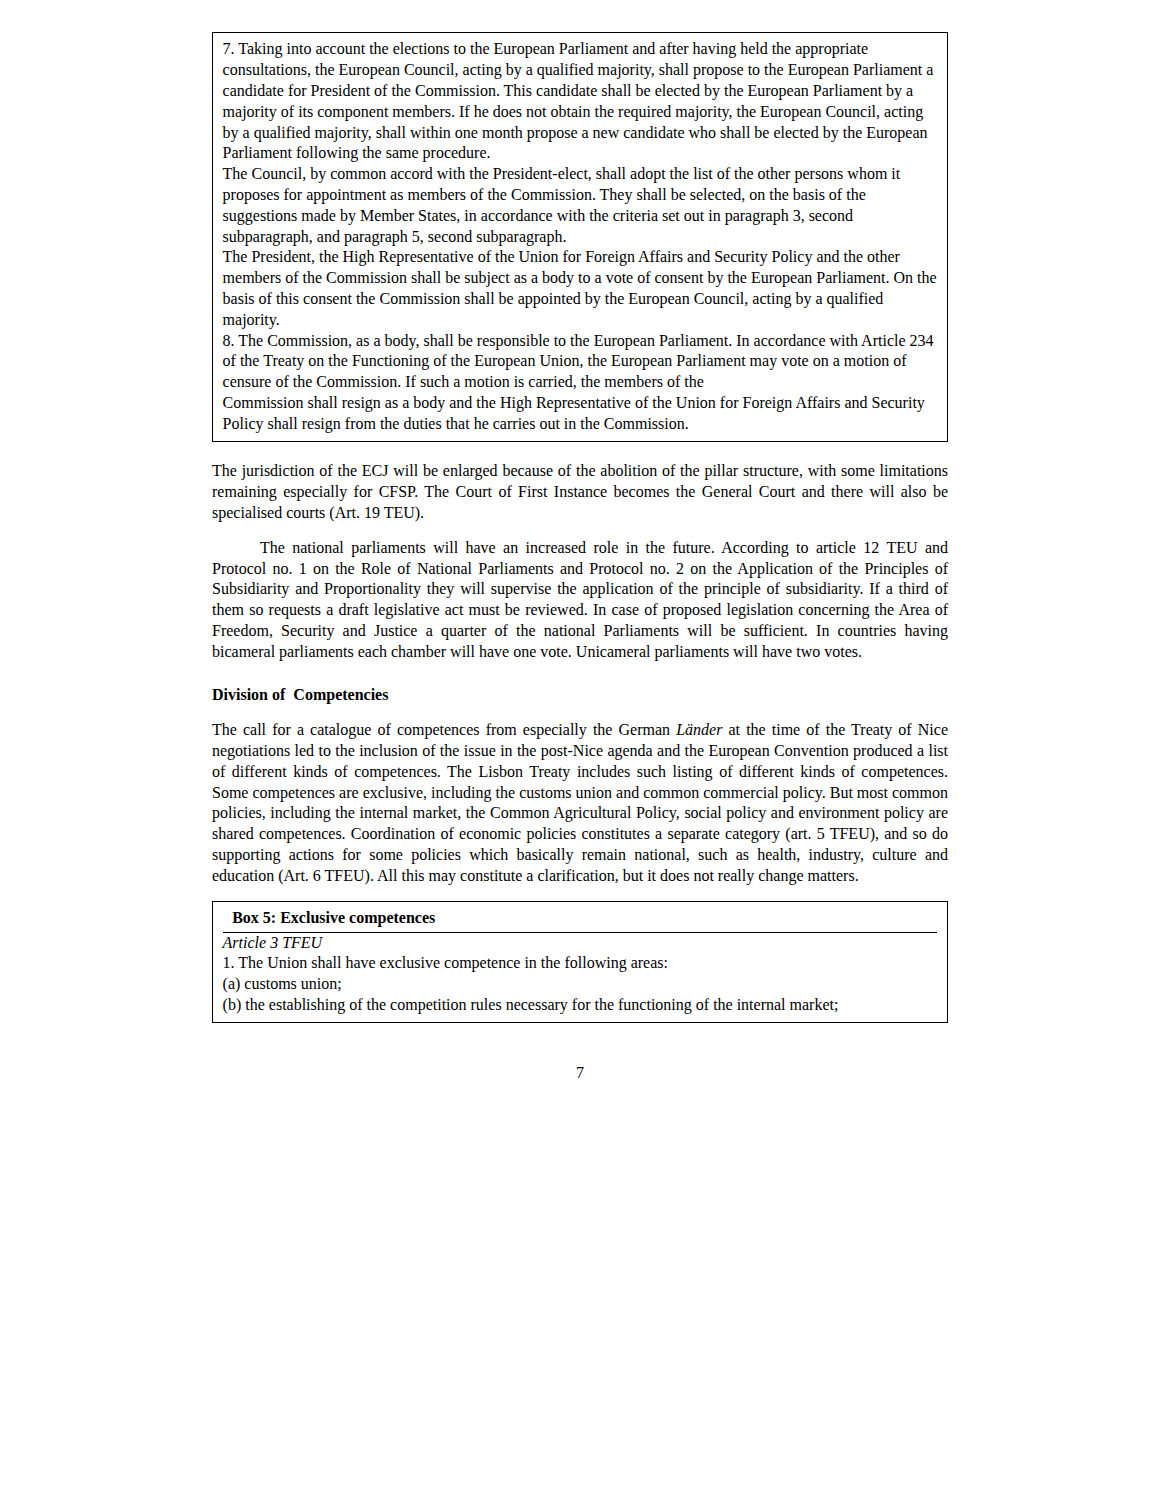7. Taking into account the elections to the European Parliament and after having held the appropriate consultations, the European Council, acting by a qualified majority, shall propose to the European Parliament a candidate for President of the Commission. This candidate shall be elected by the European Parliament by a majority of its component members. If he does not obtain the required majority, the European Council, acting by a qualified majority, shall within one month propose a new candidate who shall be elected by the European Parliament following the same procedure.
The Council, by common accord with the President-elect, shall adopt the list of the other persons whom it proposes for appointment as members of the Commission. They shall be selected, on the basis of the suggestions made by Member States, in accordance with the criteria set out in paragraph 3, second subparagraph, and paragraph 5, second subparagraph.
The President, the High Representative of the Union for Foreign Affairs and Security Policy and the other members of the Commission shall be subject as a body to a vote of consent by the European Parliament. On the basis of this consent the Commission shall be appointed by the European Council, acting by a qualified majority.
8. The Commission, as a body, shall be responsible to the European Parliament. In accordance with Article 234 of the Treaty on the Functioning of the European Union, the European Parliament may vote on a motion of censure of the Commission. If such a motion is carried, the members of the
Commission shall resign as a body and the High Representative of the Union for Foreign Affairs and Security Policy shall resign from the duties that he carries out in the Commission.
The jurisdiction of the ECJ will be enlarged because of the abolition of the pillar structure, with some limitations remaining especially for CFSP. The Court of First Instance becomes the General Court and there will also be specialised courts (Art. 19 TEU).
The national parliaments will have an increased role in the future. According to article 12 TEU and Protocol no. 1 on the Role of National Parliaments and Protocol no. 2 on the Application of the Principles of Subsidiarity and Proportionality they will supervise the application of the principle of subsidiarity. If a third of them so requests a draft legislative act must be reviewed. In case of proposed legislation concerning the Area of Freedom, Security and Justice a quarter of the national Parliaments will be sufficient. In countries having bicameral parliaments each chamber will have one vote. Unicameral parliaments will have two votes.
Division of Competencies
The call for a catalogue of competences from especially the German Länder at the time of the Treaty of Nice negotiations led to the inclusion of the issue in the post-Nice agenda and the European Convention produced a list of different kinds of competences. The Lisbon Treaty includes such listing of different kinds of competences. Some competences are exclusive, including the customs union and common commercial policy. But most common policies, including the internal market, the Common Agricultural Policy, social policy and environment policy are shared competences. Coordination of economic policies constitutes a separate category (art. 5 TFEU), and so do supporting actions for some policies which basically remain national, such as health, industry, culture and education (Art. 6 TFEU). All this may constitute a clarification, but it does not really change matters.
Box 5: Exclusive competences
Article 3 TFEU
1. The Union shall have exclusive competence in the following areas:
(a) customs union;
(b) the establishing of the competition rules necessary for the functioning of the internal market;
7